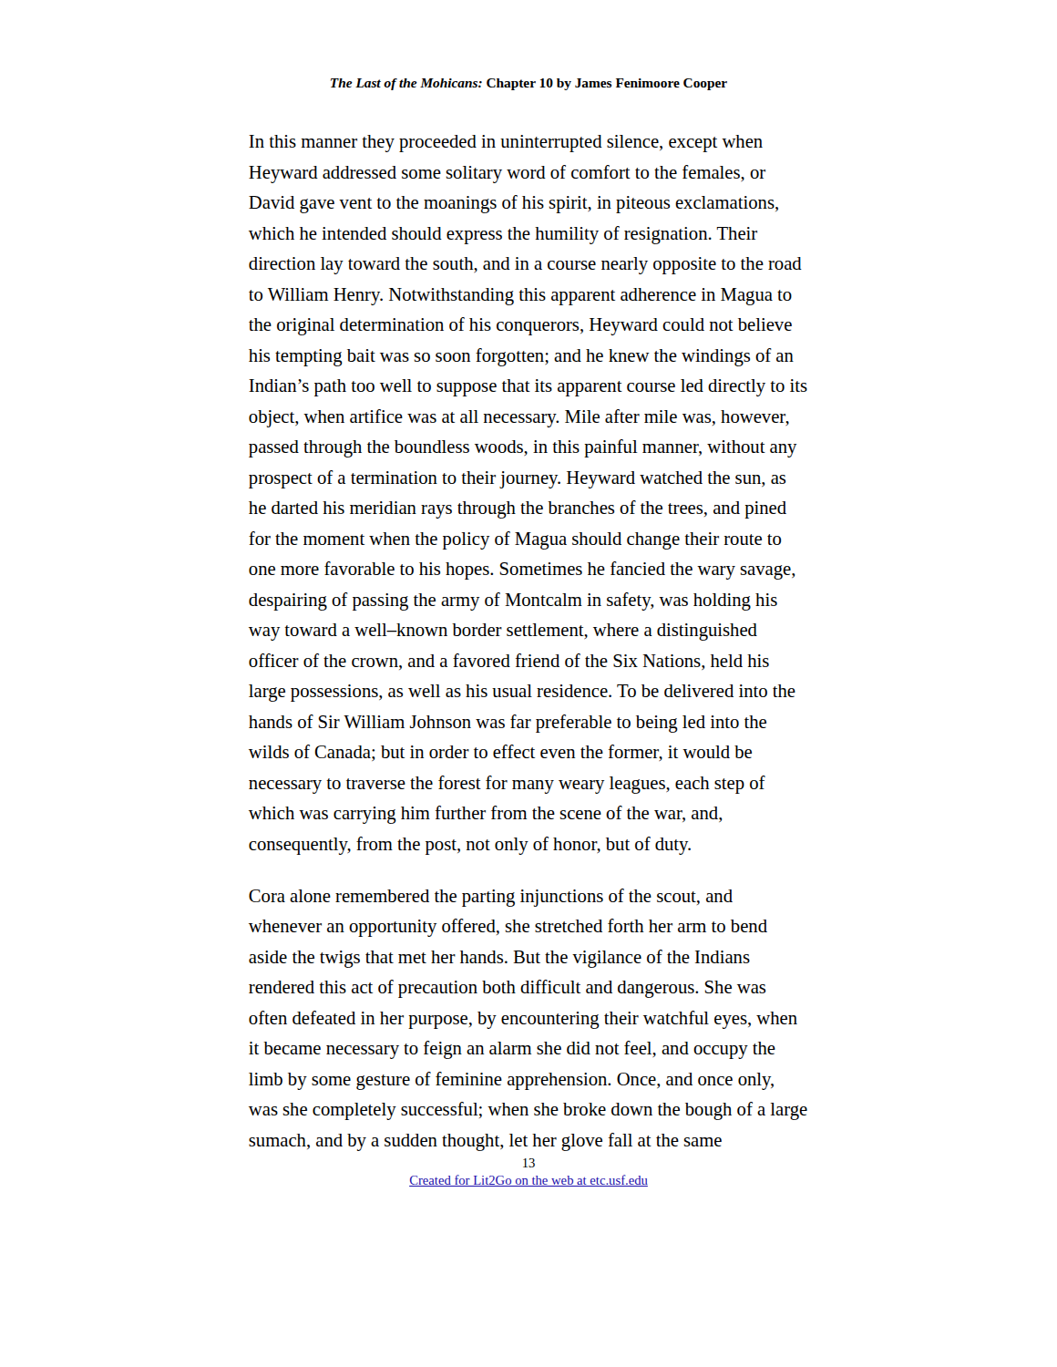The Last of the Mohicans: Chapter 10 by James Fenimoore Cooper
In this manner they proceeded in uninterrupted silence, except when Heyward addressed some solitary word of comfort to the females, or David gave vent to the moanings of his spirit, in piteous exclamations, which he intended should express the humility of resignation. Their direction lay toward the south, and in a course nearly opposite to the road to William Henry. Notwithstanding this apparent adherence in Magua to the original determination of his conquerors, Heyward could not believe his tempting bait was so soon forgotten; and he knew the windings of an Indian’s path too well to suppose that its apparent course led directly to its object, when artifice was at all necessary. Mile after mile was, however, passed through the boundless woods, in this painful manner, without any prospect of a termination to their journey. Heyward watched the sun, as he darted his meridian rays through the branches of the trees, and pined for the moment when the policy of Magua should change their route to one more favorable to his hopes. Sometimes he fancied the wary savage, despairing of passing the army of Montcalm in safety, was holding his way toward a well–known border settlement, where a distinguished officer of the crown, and a favored friend of the Six Nations, held his large possessions, as well as his usual residence. To be delivered into the hands of Sir William Johnson was far preferable to being led into the wilds of Canada; but in order to effect even the former, it would be necessary to traverse the forest for many weary leagues, each step of which was carrying him further from the scene of the war, and, consequently, from the post, not only of honor, but of duty.
Cora alone remembered the parting injunctions of the scout, and whenever an opportunity offered, she stretched forth her arm to bend aside the twigs that met her hands. But the vigilance of the Indians rendered this act of precaution both difficult and dangerous. She was often defeated in her purpose, by encountering their watchful eyes, when it became necessary to feign an alarm she did not feel, and occupy the limb by some gesture of feminine apprehension. Once, and once only, was she completely successful; when she broke down the bough of a large sumach, and by a sudden thought, let her glove fall at the same
13 Created for Lit2Go on the web at etc.usf.edu